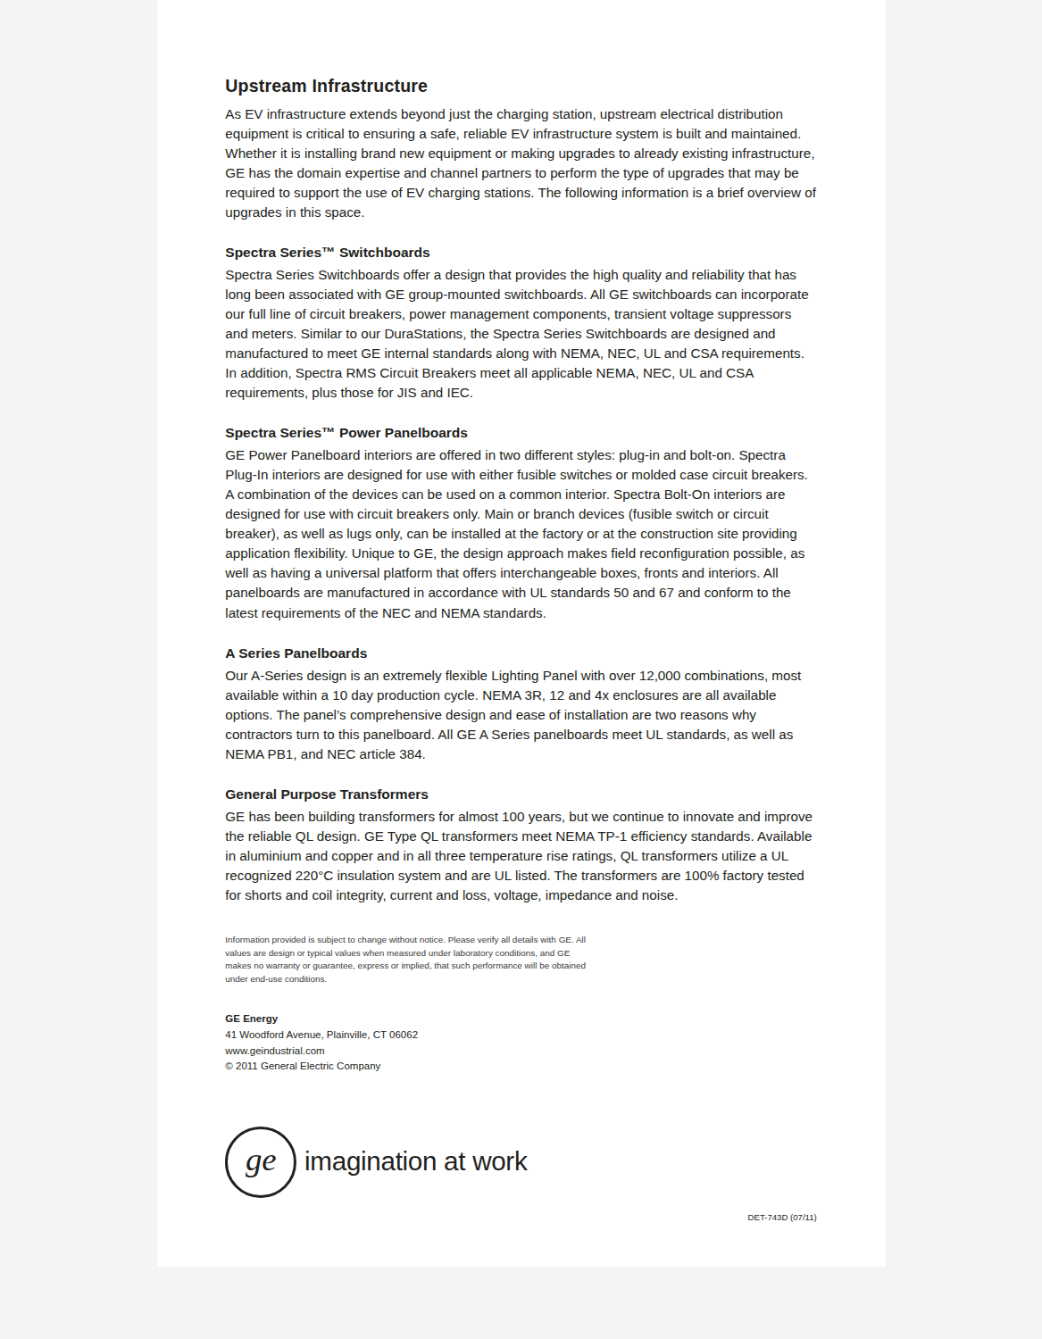Upstream Infrastructure
As EV infrastructure extends beyond just the charging station, upstream electrical distribution equipment is critical to ensuring a safe, reliable EV infrastructure system is built and maintained. Whether it is installing brand new equipment or making upgrades to already existing infrastructure, GE has the domain expertise and channel partners to perform the type of upgrades that may be required to support the use of EV charging stations. The following information is a brief overview of upgrades in this space.
Spectra Series™ Switchboards
Spectra Series Switchboards offer a design that provides the high quality and reliability that has long been associated with GE group-mounted switchboards. All GE switchboards can incorporate our full line of circuit breakers, power management components, transient voltage suppressors and meters. Similar to our DuraStations, the Spectra Series Switchboards are designed and manufactured to meet GE internal standards along with NEMA, NEC, UL and CSA requirements. In addition, Spectra RMS Circuit Breakers meet all applicable NEMA, NEC, UL and CSA requirements, plus those for JIS and IEC.
Spectra Series™ Power Panelboards
GE Power Panelboard interiors are offered in two different styles: plug-in and bolt-on. Spectra Plug-In interiors are designed for use with either fusible switches or molded case circuit breakers. A combination of the devices can be used on a common interior. Spectra Bolt-On interiors are designed for use with circuit breakers only. Main or branch devices (fusible switch or circuit breaker), as well as lugs only, can be installed at the factory or at the construction site providing application flexibility. Unique to GE, the design approach makes field reconfiguration possible, as well as having a universal platform that offers interchangeable boxes, fronts and interiors. All panelboards are manufactured in accordance with UL standards 50 and 67 and conform to the latest requirements of the NEC and NEMA standards.
A Series Panelboards
Our A-Series design is an extremely flexible Lighting Panel with over 12,000 combinations, most available within a 10 day production cycle. NEMA 3R, 12 and 4x enclosures are all available options. The panel’s comprehensive design and ease of installation are two reasons why contractors turn to this panelboard. All GE A Series panelboards meet UL standards, as well as NEMA PB1, and NEC article 384.
General Purpose Transformers
GE has been building transformers for almost 100 years, but we continue to innovate and improve the reliable QL design. GE Type QL transformers meet NEMA TP-1 efficiency standards. Available in aluminium and copper and in all three temperature rise ratings, QL transformers utilize a UL recognized 220°C insulation system and are UL listed. The transformers are 100% factory tested for shorts and coil integrity, current and loss, voltage, impedance and noise.
Information provided is subject to change without notice. Please verify all details with GE. All values are design or typical values when measured under laboratory conditions, and GE makes no warranty or guarantee, express or implied, that such performance will be obtained under end-use conditions.
GE Energy
41 Woodford Avenue, Plainville, CT 06062
www.geindustrial.com
© 2011 General Electric Company
ge
imagination at work
DET-743D (07/11)